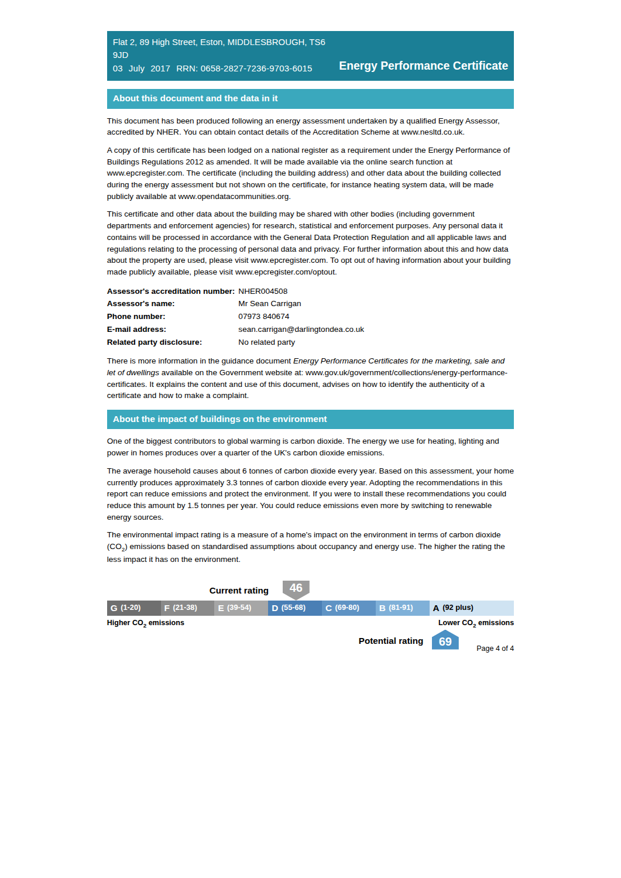Flat 2, 89 High Street, Eston, MIDDLESBROUGH, TS6 9JD
03 July 2017 RRN: 0658-2827-7236-9703-6015
Energy Performance Certificate
About this document and the data in it
This document has been produced following an energy assessment undertaken by a qualified Energy Assessor, accredited by NHER. You can obtain contact details of the Accreditation Scheme at www.nesltd.co.uk.
A copy of this certificate has been lodged on a national register as a requirement under the Energy Performance of Buildings Regulations 2012 as amended. It will be made available via the online search function at www.epcregister.com. The certificate (including the building address) and other data about the building collected during the energy assessment but not shown on the certificate, for instance heating system data, will be made publicly available at www.opendatacommunities.org.
This certificate and other data about the building may be shared with other bodies (including government departments and enforcement agencies) for research, statistical and enforcement purposes. Any personal data it contains will be processed in accordance with the General Data Protection Regulation and all applicable laws and regulations relating to the processing of personal data and privacy. For further information about this and how data about the property are used, please visit www.epcregister.com. To opt out of having information about your building made publicly available, please visit www.epcregister.com/optout.
| Assessor's accreditation number: | NHER004508 |
| Assessor's name: | Mr Sean Carrigan |
| Phone number: | 07973 840674 |
| E-mail address: | sean.carrigan@darlingtondea.co.uk |
| Related party disclosure: | No related party |
There is more information in the guidance document Energy Performance Certificates for the marketing, sale and let of dwellings available on the Government website at: www.gov.uk/government/collections/energy-performance-certificates. It explains the content and use of this document, advises on how to identify the authenticity of a certificate and how to make a complaint.
About the impact of buildings on the environment
One of the biggest contributors to global warming is carbon dioxide. The energy we use for heating, lighting and power in homes produces over a quarter of the UK's carbon dioxide emissions.
The average household causes about 6 tonnes of carbon dioxide every year. Based on this assessment, your home currently produces approximately 3.3 tonnes of carbon dioxide every year. Adopting the recommendations in this report can reduce emissions and protect the environment. If you were to install these recommendations you could reduce this amount by 1.5 tonnes per year. You could reduce emissions even more by switching to renewable energy sources.
The environmental impact rating is a measure of a home's impact on the environment in terms of carbon dioxide (CO2) emissions based on standardised assumptions about occupancy and energy use. The higher the rating the less impact it has on the environment.
Current rating 46
G(1-20)
F(21-38)
E(39-54)
D(55-68)
C(69-80)
B(81-91)
A(92 plus)
Higher CO2 emissions Lower CO2 emissions
Potential rating 69
Page 4 of 4